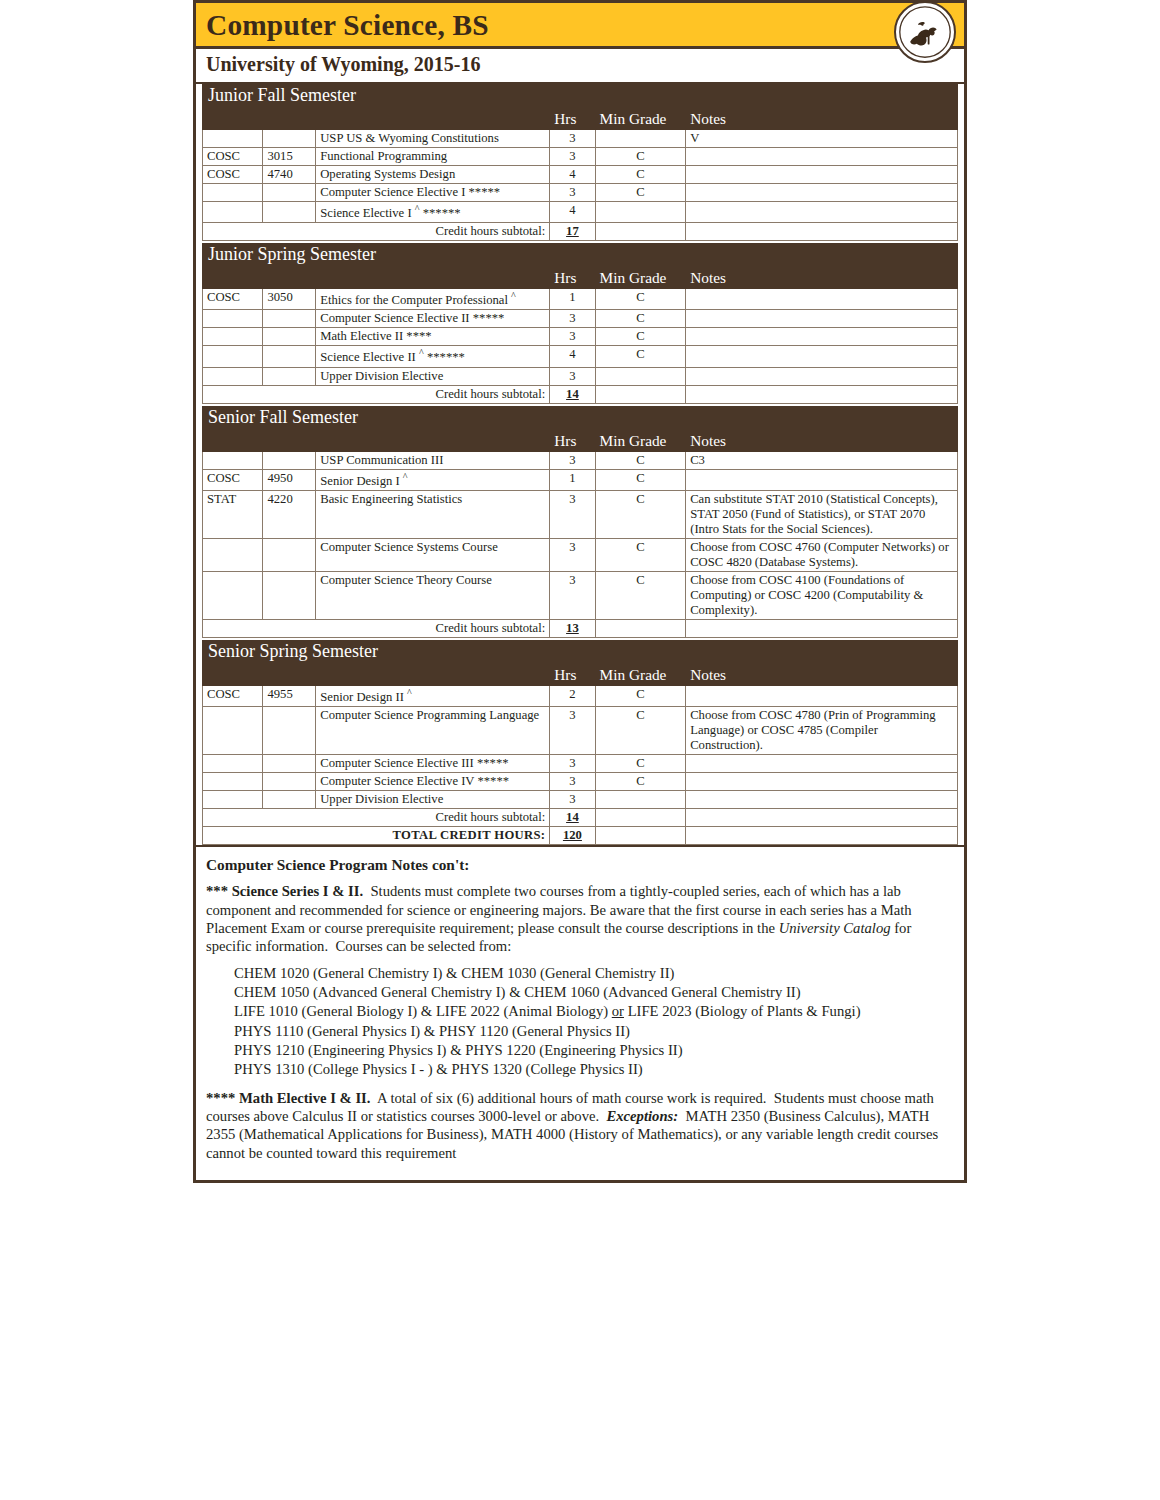Computer Science, BS
University of Wyoming, 2015-16
Junior Fall Semester
| | Hrs | Min Grade | Notes |
| --- | --- | --- | --- |
| | | USP US & Wyoming Constitutions | 3 | | V |
| COSC | 3015 | Functional Programming | 3 | C | |
| COSC | 4740 | Operating Systems Design | 4 | C | |
| | | Computer Science Elective I ***** | 3 | C | |
| | | Science Elective I ^ ****** | 4 | | |
| Credit hours subtotal: | 17 | | |
Junior Spring Semester
| | Hrs | Min Grade | Notes |
| --- | --- | --- | --- |
| COSC | 3050 | Ethics for the Computer Professional ^ | 1 | C | |
| | | Computer Science Elective II ***** | 3 | C | |
| | | Math Elective II **** | 3 | C | |
| | | Science Elective II ^ ****** | 4 | C | |
| | | Upper Division Elective | 3 | | |
| Credit hours subtotal: | 14 | | |
Senior Fall Semester
| | Hrs | Min Grade | Notes |
| --- | --- | --- | --- |
| | | USP Communication III | 3 | C | C3 |
| COSC | 4950 | Senior Design I ^ | 1 | C | |
| STAT | 4220 | Basic Engineering Statistics | 3 | C | Can substitute STAT 2010 (Statistical Concepts), STAT 2050 (Fund of Statistics), or STAT 2070 (Intro Stats for the Social Sciences). |
| | | Computer Science Systems Course | 3 | C | Choose from COSC 4760 (Computer Networks) or COSC 4820 (Database Systems). |
| | | Computer Science Theory Course | 3 | C | Choose from COSC 4100 (Foundations of Computing) or COSC 4200 (Computability & Complexity). |
| Credit hours subtotal: | 13 | | |
Senior Spring Semester
| | Hrs | Min Grade | Notes |
| --- | --- | --- | --- |
| COSC | 4955 | Senior Design II ^ | 2 | C | |
| | | Computer Science Programming Language | 3 | C | Choose from COSC 4780 (Prin of Programming Language) or COSC 4785 (Compiler Construction). |
| | | Computer Science Elective III ***** | 3 | C | |
| | | Computer Science Elective IV ***** | 3 | C | |
| | | Upper Division Elective | 3 | | |
| Credit hours subtotal: | 14 | | |
| TOTAL CREDIT HOURS: | 120 | | |
Computer Science Program Notes con't:
*** Science Series I & II. Students must complete two courses from a tightly-coupled series, each of which has a lab component and recommended for science or engineering majors. Be aware that the first course in each series has a Math Placement Exam or course prerequisite requirement; please consult the course descriptions in the University Catalog for specific information. Courses can be selected from:
CHEM 1020 (General Chemistry I) & CHEM 1030 (General Chemistry II)
CHEM 1050 (Advanced General Chemistry I) & CHEM 1060 (Advanced General Chemistry II)
LIFE 1010 (General Biology I) & LIFE 2022 (Animal Biology) or LIFE 2023 (Biology of Plants & Fungi)
PHYS 1110 (General Physics I) & PHSY 1120 (General Physics II)
PHYS 1210 (Engineering Physics I) & PHYS 1220 (Engineering Physics II)
PHYS 1310 (College Physics I - ) & PHYS 1320 (College Physics II)
**** Math Elective I & II. A total of six (6) additional hours of math course work is required. Students must choose math courses above Calculus II or statistics courses 3000-level or above. Exceptions: MATH 2350 (Business Calculus), MATH 2355 (Mathematical Applications for Business), MATH 4000 (History of Mathematics), or any variable length credit courses cannot be counted toward this requirement